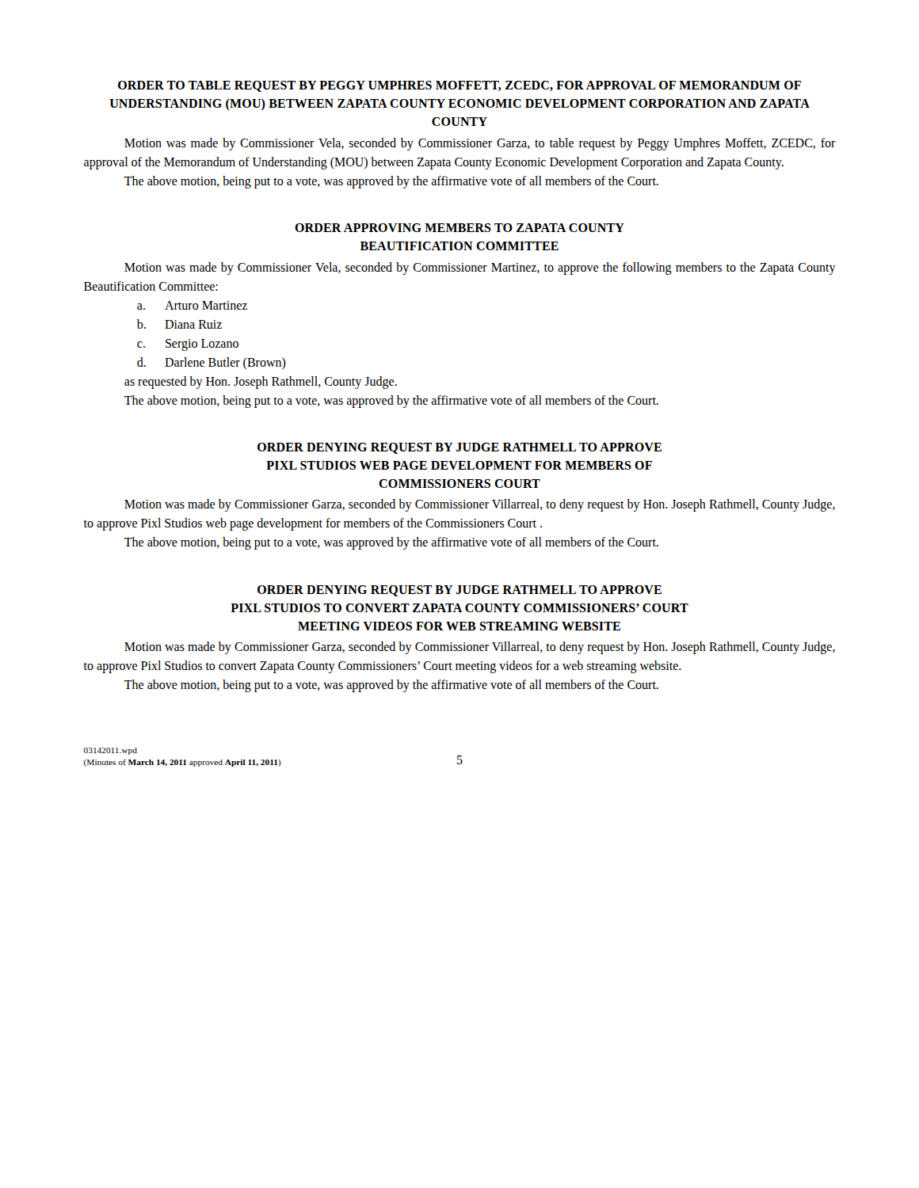Order to Table Request by Peggy Umphres Moffett, ZCEDC, for Approval of Memorandum of Understanding (MOU) Between Zapata County Economic Development Corporation and Zapata County
Motion was made by Commissioner Vela, seconded by Commissioner Garza, to table request by Peggy Umphres Moffett, ZCEDC, for approval of the Memorandum of Understanding (MOU) between Zapata County Economic Development Corporation and Zapata County.
The above motion, being put to a vote, was approved by the affirmative vote of all members of the Court.
Order Approving Members to Zapata County
Beautification Committee
Motion was made by Commissioner Vela, seconded by Commissioner Martinez, to approve the following members to the Zapata County Beautification Committee:
a. Arturo Martinez
b. Diana Ruiz
c. Sergio Lozano
d. Darlene Butler (Brown)
as requested by Hon. Joseph Rathmell, County Judge.
The above motion, being put to a vote, was approved by the affirmative vote of all members of the Court.
Order Denying Request by Judge Rathmell to Approve
Pixl Studios Web Page Development for Members of
Commissioners Court
Motion was made by Commissioner Garza, seconded by Commissioner Villarreal, to deny request by Hon. Joseph Rathmell, County Judge, to approve Pixl Studios web page development for members of the Commissioners Court .
The above motion, being put to a vote, was approved by the affirmative vote of all members of the Court.
Order Denying Request by Judge Rathmell to Approve
Pixl Studios to Convert Zapata County Commissioners’ Court
Meeting Videos for Web Streaming Website
Motion was made by Commissioner Garza, seconded by Commissioner Villarreal, to deny request by Hon. Joseph Rathmell, County Judge, to approve Pixl Studios to convert Zapata County Commissioners’ Court meeting videos for a web streaming website.
The above motion, being put to a vote, was approved by the affirmative vote of all members of the Court.
03142011.wpd (Minutes of March 14, 2011 approved April 11, 2011) 5